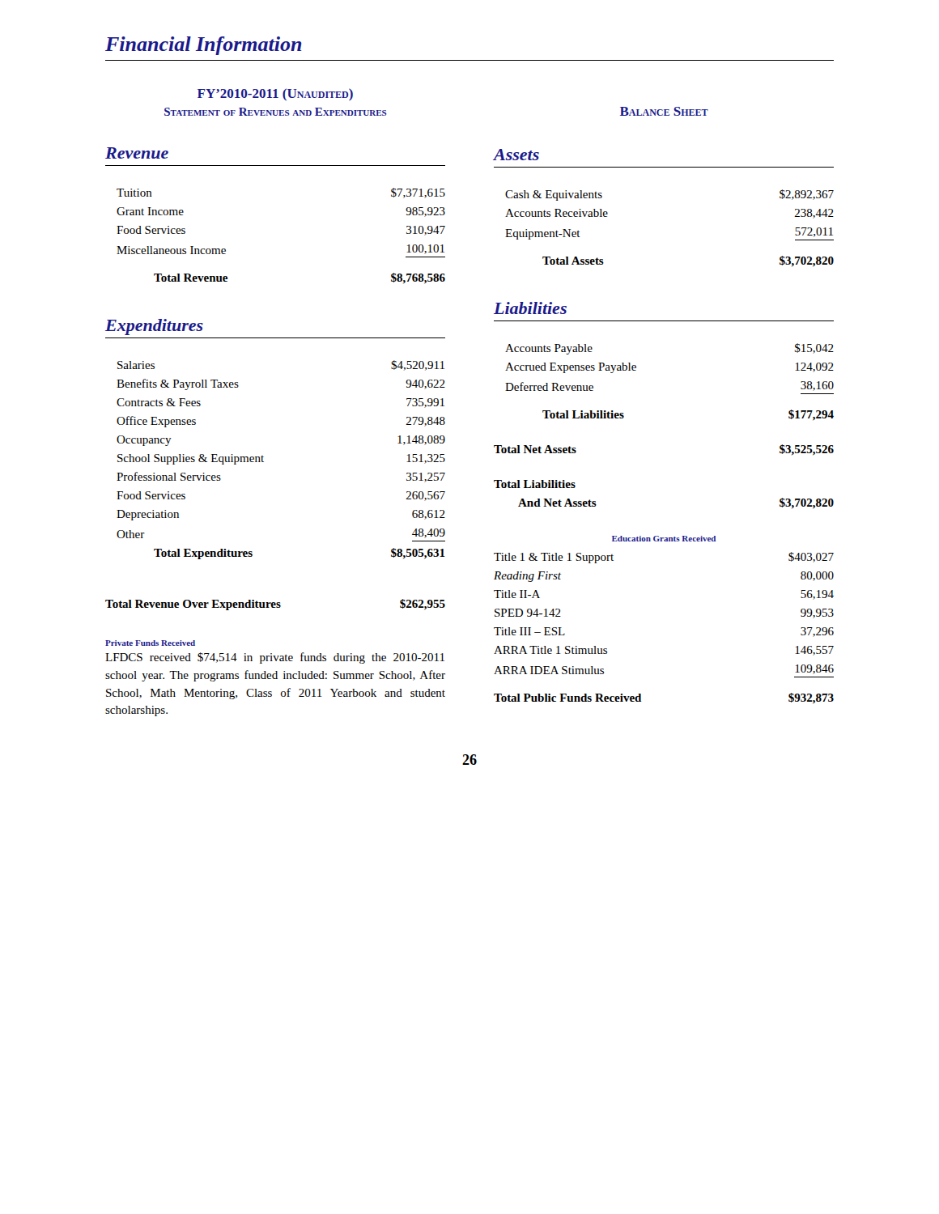Financial Information
FY’2010-2011 (Unaudited)
Statement of Revenues and Expenditures
Revenue
| Tuition | $7,371,615 |
| Grant Income | 985,923 |
| Food Services | 310,947 |
| Miscellaneous Income | 100,101 |
| Total Revenue | $8,768,586 |
Expenditures
| Salaries | $4,520,911 |
| Benefits & Payroll Taxes | 940,622 |
| Contracts & Fees | 735,991 |
| Office Expenses | 279,848 |
| Occupancy | 1,148,089 |
| School Supplies & Equipment | 151,325 |
| Professional Services | 351,257 |
| Food Services | 260,567 |
| Depreciation | 68,612 |
| Other | 48,409 |
| Total Expenditures | $8,505,631 |
| Total Revenue Over Expenditures | $262,955 |
Private Funds Received
LFDCS received $74,514 in private funds during the 2010-2011 school year. The programs funded included: Summer School, After School, Math Mentoring, Class of 2011 Yearbook and student scholarships.
Balance Sheet
Assets
| Cash & Equivalents | $2,892,367 |
| Accounts Receivable | 238,442 |
| Equipment-Net | 572,011 |
| Total Assets | $3,702,820 |
Liabilities
| Accounts Payable | $15,042 |
| Accrued Expenses Payable | 124,092 |
| Deferred Revenue | 38,160 |
| Total Liabilities | $177,294 |
| Total Net Assets | $3,525,526 |
| Total Liabilities | |
| And Net Assets | $3,702,820 |
Education Grants Received
| Title 1 & Title 1 Support | $403,027 |
| Reading First | 80,000 |
| Title II-A | 56,194 |
| SPED 94-142 | 99,953 |
| Title III – ESL | 37,296 |
| ARRA Title 1 Stimulus | 146,557 |
| ARRA IDEA Stimulus | 109,846 |
| Total Public Funds Received | $932,873 |
26